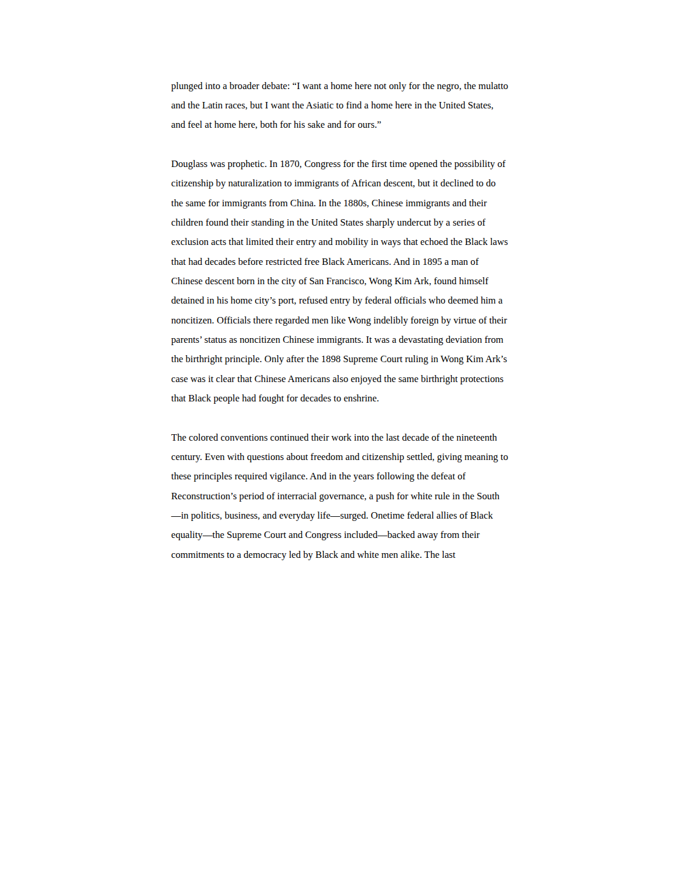plunged into a broader debate: “I want a home here not only for the negro, the mulatto and the Latin races, but I want the Asiatic to find a home here in the United States, and feel at home here, both for his sake and for ours.”
Douglass was prophetic. In 1870, Congress for the first time opened the possibility of citizenship by naturalization to immigrants of African descent, but it declined to do the same for immigrants from China. In the 1880s, Chinese immigrants and their children found their standing in the United States sharply undercut by a series of exclusion acts that limited their entry and mobility in ways that echoed the Black laws that had decades before restricted free Black Americans. And in 1895 a man of Chinese descent born in the city of San Francisco, Wong Kim Ark, found himself detained in his home city’s port, refused entry by federal officials who deemed him a noncitizen. Officials there regarded men like Wong indelibly foreign by virtue of their parents’ status as noncitizen Chinese immigrants. It was a devastating deviation from the birthright principle. Only after the 1898 Supreme Court ruling in Wong Kim Ark’s case was it clear that Chinese Americans also enjoyed the same birthright protections that Black people had fought for decades to enshrine.
The colored conventions continued their work into the last decade of the nineteenth century. Even with questions about freedom and citizenship settled, giving meaning to these principles required vigilance. And in the years following the defeat of Reconstruction’s period of interracial governance, a push for white rule in the South—in politics, business, and everyday life—surged. Onetime federal allies of Black equality—the Supreme Court and Congress included—backed away from their commitments to a democracy led by Black and white men alike. The last